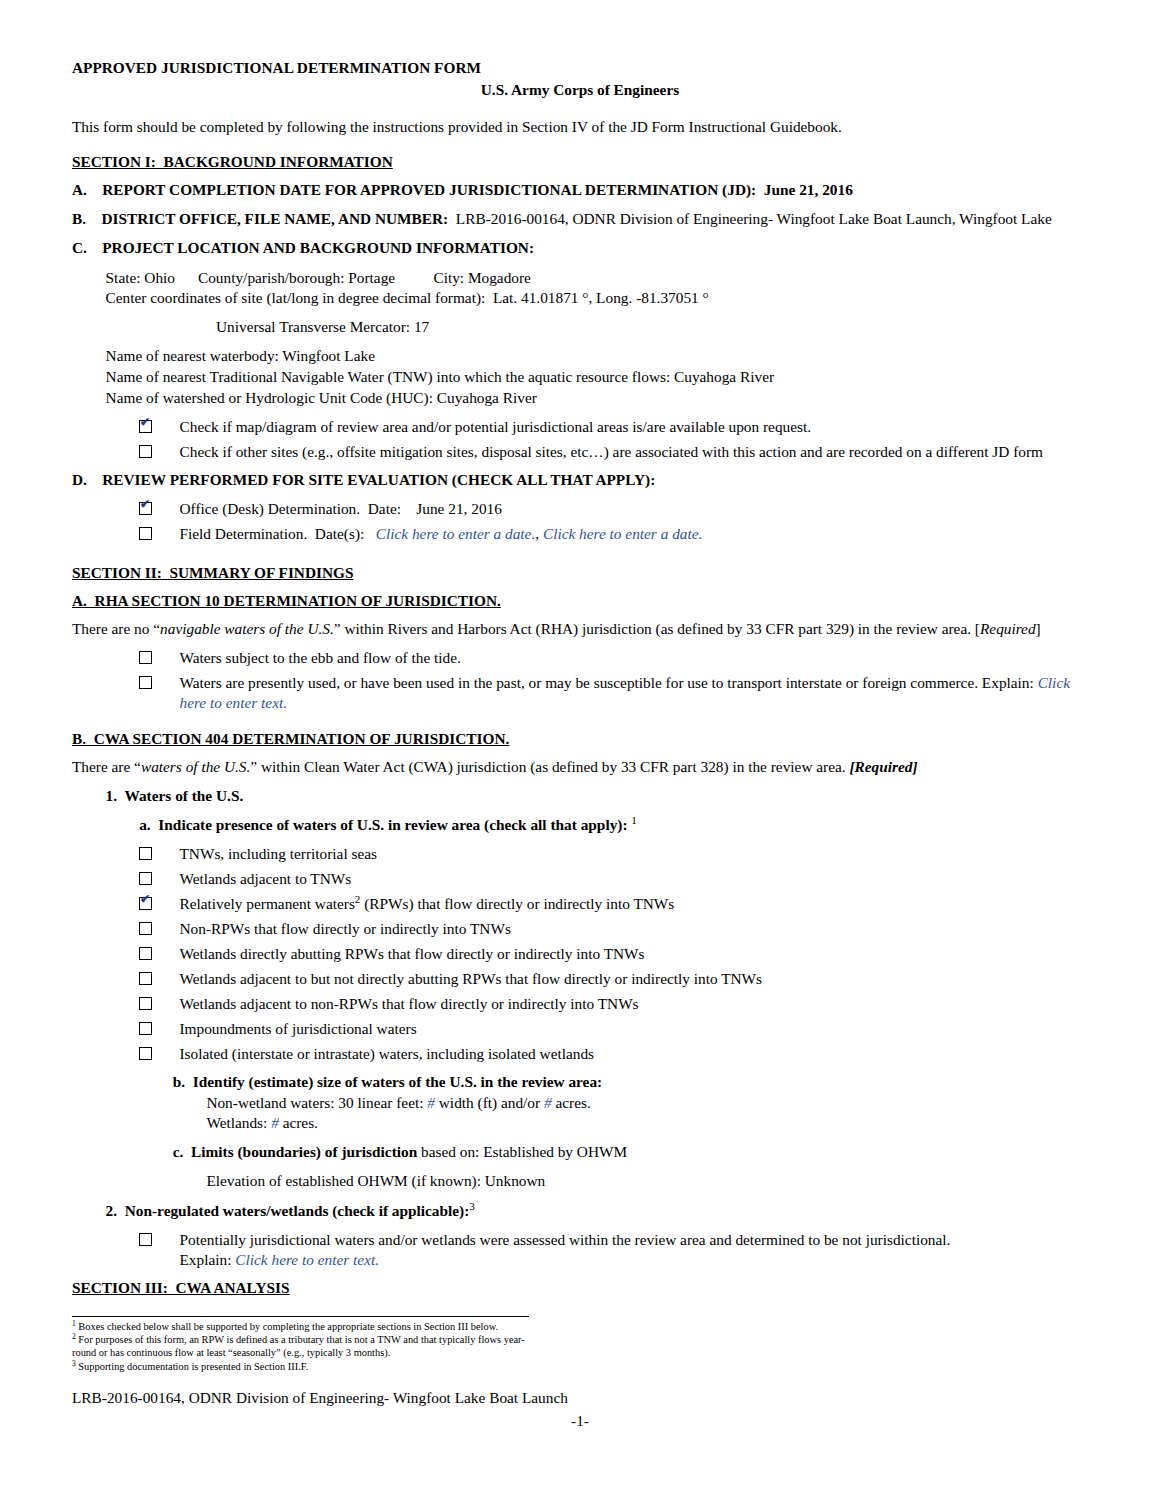APPROVED JURISDICTIONAL DETERMINATION FORM
U.S. Army Corps of Engineers
This form should be completed by following the instructions provided in Section IV of the JD Form Instructional Guidebook.
SECTION I: BACKGROUND INFORMATION
A. REPORT COMPLETION DATE FOR APPROVED JURISDICTIONAL DETERMINATION (JD): June 21, 2016
B. DISTRICT OFFICE, FILE NAME, AND NUMBER: LRB-2016-00164, ODNR Division of Engineering- Wingfoot Lake Boat Launch, Wingfoot Lake
C. PROJECT LOCATION AND BACKGROUND INFORMATION:
State: Ohio County/parish/borough: Portage City: Mogadore
Center coordinates of site (lat/long in degree decimal format): Lat. 41.01871 °, Long. -81.37051 °
Universal Transverse Mercator: 17
Name of nearest waterbody: Wingfoot Lake
Name of nearest Traditional Navigable Water (TNW) into which the aquatic resource flows: Cuyahoga River
Name of watershed or Hydrologic Unit Code (HUC): Cuyahoga River
| | Check if map/diagram of review area and/or potential jurisdictional areas is/are available upon request. |
| | Check if other sites (e.g., offsite mitigation sites, disposal sites, etc…) are associated with this action and are recorded on a different JD form |
D. REVIEW PERFORMED FOR SITE EVALUATION (CHECK ALL THAT APPLY):
| | Office (Desk) Determination. Date: June 21, 2016 |
| | Field Determination. Date(s): Click here to enter a date. , Click here to enter a date. |
SECTION II: SUMMARY OF FINDINGS
A. RHA SECTION 10 DETERMINATION OF JURISDICTION.
There are no “navigable waters of the U.S.” within Rivers and Harbors Act (RHA) jurisdiction (as defined by 33 CFR part 329) in the review area. [Required]
| | Waters subject to the ebb and flow of the tide. |
| | Waters are presently used, or have been used in the past, or may be susceptible for use to transport interstate or foreign commerce. Explain: Click here to enter text. |
B. CWA SECTION 404 DETERMINATION OF JURISDICTION.
There are “waters of the U.S.” within Clean Water Act (CWA) jurisdiction (as defined by 33 CFR part 328) in the review area. [Required]
1. Waters of the U.S.
a. Indicate presence of waters of U.S. in review area (check all that apply): 1
| | TNWs, including territorial seas |
| | Wetlands adjacent to TNWs |
| | Relatively permanent waters 2 (RPWs) that flow directly or indirectly into TNWs |
| | Non-RPWs that flow directly or indirectly into TNWs |
| | Wetlands directly abutting RPWs that flow directly or indirectly into TNWs |
| | Wetlands adjacent to but not directly abutting RPWs that flow directly or indirectly into TNWs |
| | Wetlands adjacent to non-RPWs that flow directly or indirectly into TNWs |
| | Impoundments of jurisdictional waters |
| | Isolated (interstate or intrastate) waters, including isolated wetlands |
b. Identify (estimate) size of waters of the U.S. in the review area:
Non-wetland waters: 30 linear feet: # width (ft) and/or # acres.
Wetlands: # acres.
c. Limits (boundaries) of jurisdiction based on: Established by OHWM
Elevation of established OHWM (if known): Unknown
2. Non-regulated waters/wetlands (check if applicable):3
| | Potentially jurisdictional waters and/or wetlands were assessed within the review area and determined to be not jurisdictional. Explain: Click here to enter text. |
SECTION III: CWA ANALYSIS
1 Boxes checked below shall be supported by completing the appropriate sections in Section III below.
2 For purposes of this form, an RPW is defined as a tributary that is not a TNW and that typically flows year-round or has continuous flow at least “seasonally” (e.g., typically 3 months).
3 Supporting documentation is presented in Section III.F.
LRB-2016-00164, ODNR Division of Engineering- Wingfoot Lake Boat Launch
-1-